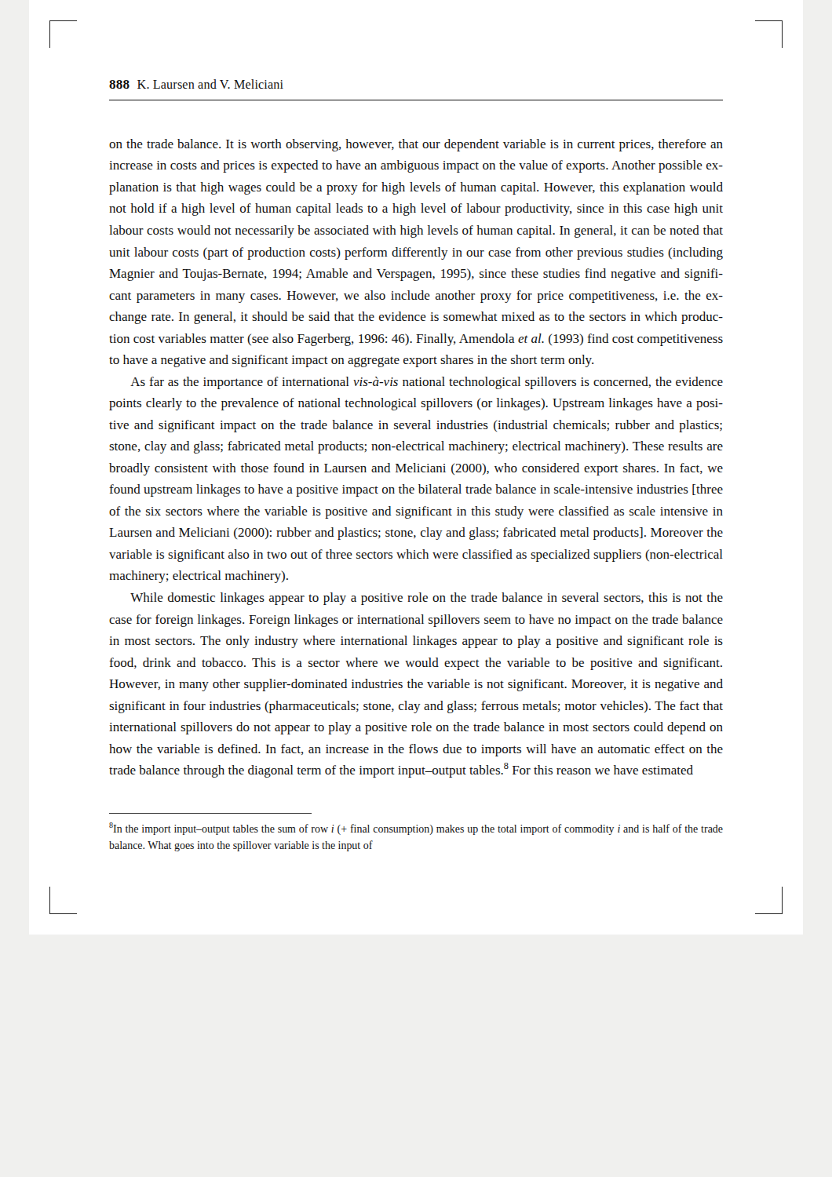888 K. Laursen and V. Meliciani
on the trade balance. It is worth observing, however, that our dependent variable is in current prices, therefore an increase in costs and prices is expected to have an ambiguous impact on the value of exports. Another possible explanation is that high wages could be a proxy for high levels of human capital. However, this explanation would not hold if a high level of human capital leads to a high level of labour productivity, since in this case high unit labour costs would not necessarily be associated with high levels of human capital. In general, it can be noted that unit labour costs (part of production costs) perform differently in our case from other previous studies (including Magnier and Toujas-Bernate, 1994; Amable and Verspagen, 1995), since these studies find negative and significant parameters in many cases. However, we also include another proxy for price competitiveness, i.e. the exchange rate. In general, it should be said that the evidence is somewhat mixed as to the sectors in which production cost variables matter (see also Fagerberg, 1996: 46). Finally, Amendola et al. (1993) find cost competitiveness to have a negative and significant impact on aggregate export shares in the short term only.
As far as the importance of international vis-à-vis national technological spillovers is concerned, the evidence points clearly to the prevalence of national technological spillovers (or linkages). Upstream linkages have a positive and significant impact on the trade balance in several industries (industrial chemicals; rubber and plastics; stone, clay and glass; fabricated metal products; non-electrical machinery; electrical machinery). These results are broadly consistent with those found in Laursen and Meliciani (2000), who considered export shares. In fact, we found upstream linkages to have a positive impact on the bilateral trade balance in scale-intensive industries [three of the six sectors where the variable is positive and significant in this study were classified as scale intensive in Laursen and Meliciani (2000): rubber and plastics; stone, clay and glass; fabricated metal products]. Moreover the variable is significant also in two out of three sectors which were classified as specialized suppliers (non-electrical machinery; electrical machinery).
While domestic linkages appear to play a positive role on the trade balance in several sectors, this is not the case for foreign linkages. Foreign linkages or international spillovers seem to have no impact on the trade balance in most sectors. The only industry where international linkages appear to play a positive and significant role is food, drink and tobacco. This is a sector where we would expect the variable to be positive and significant. However, in many other supplier-dominated industries the variable is not significant. Moreover, it is negative and significant in four industries (pharmaceuticals; stone, clay and glass; ferrous metals; motor vehicles). The fact that international spillovers do not appear to play a positive role on the trade balance in most sectors could depend on how the variable is defined. In fact, an increase in the flows due to imports will have an automatic effect on the trade balance through the diagonal term of the import input–output tables.8 For this reason we have estimated
8In the import input–output tables the sum of row i (+ final consumption) makes up the total import of commodity i and is half of the trade balance. What goes into the spillover variable is the input of